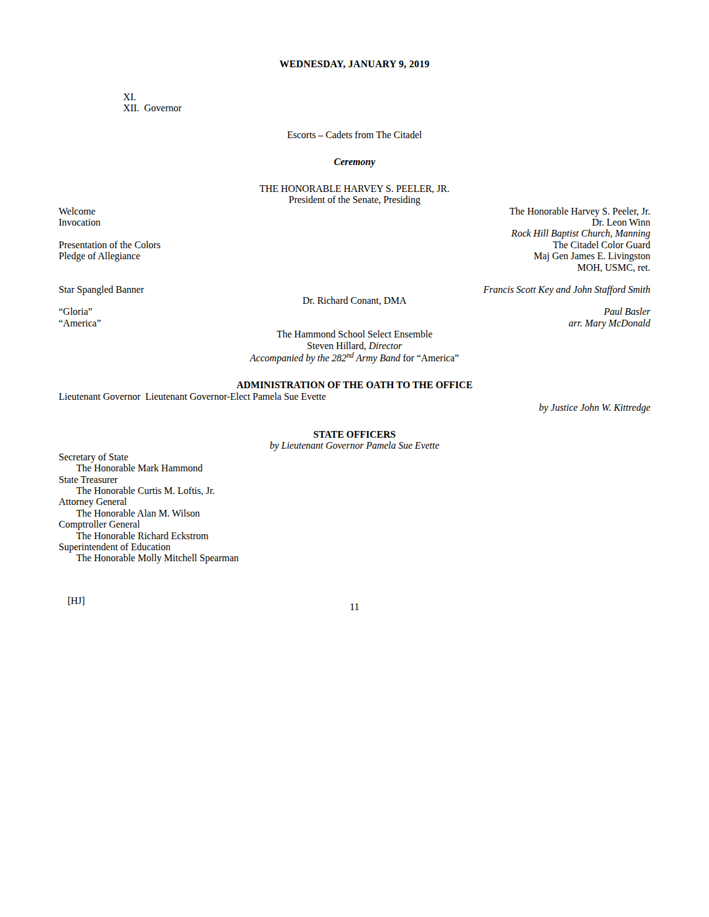WEDNESDAY, JANUARY 9, 2019
XI.
XII. Governor
Escorts – Cadets from The Citadel
Ceremony
THE HONORABLE HARVEY S. PEELER, JR.
President of the Senate, Presiding
| Welcome | The Honorable Harvey S. Peeler, Jr. |
| Invocation | Dr. Leon Winn |
| | Rock Hill Baptist Church, Manning |
| Presentation of the Colors | The Citadel Color Guard |
| Pledge of Allegiance | Maj Gen James E. Livingston |
| | MOH, USMC, ret. |
| Star Spangled Banner | Francis Scott Key and John Stafford Smith |
| Dr. Richard Conant, DMA |
| “Gloria” | Paul Basler |
| “America” | arr. Mary McDonald |
| The Hammond School Select Ensemble |
| Steven Hillard, Director |
| Accompanied by the 282 nd Army Band for “America” |
ADMINISTRATION OF THE OATH TO THE OFFICE
Lieutenant Governor Lieutenant Governor-Elect Pamela Sue Evette
by Justice John W. Kittredge
STATE OFFICERS
by Lieutenant Governor Pamela Sue Evette
Secretary of State
The Honorable Mark Hammond
State Treasurer
The Honorable Curtis M. Loftis, Jr.
Attorney General
The Honorable Alan M. Wilson
Comptroller General
The Honorable Richard Eckstrom
Superintendent of Education
The Honorable Molly Mitchell Spearman
[HJ] 11